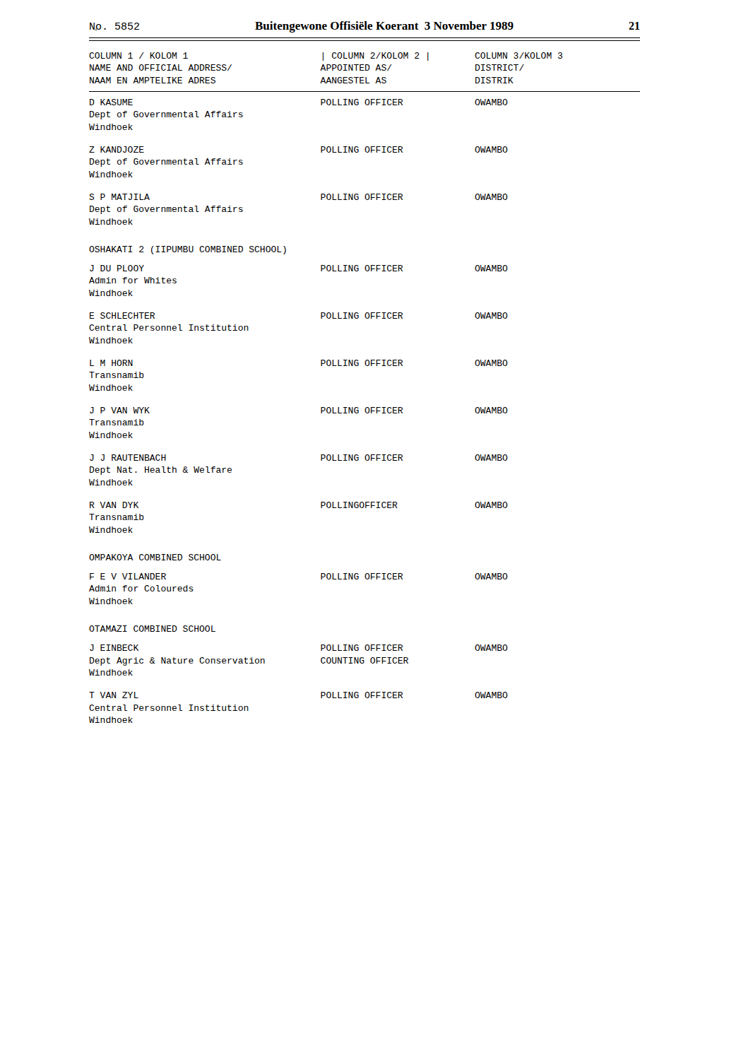.
No. 5852
Buitengewone Offisiële Koerant 3 November 1989
21
| COLUMN 1 / KOLOM 1 NAME AND OFFICIAL ADDRESS/ NAAM EN AMPTELIKE ADRES | / COLUMN 2/KOLOM 2 / APPOINTED AS/ AANGESTEL AS | COLUMN 3/KOLOM 3 DISTRICT/ DISTRIK |
| --- | --- | --- |
| D KASUME Dept of Governmental Affairs Windhoek | POLLING OFFICER | OWAMBO |
| Z KANDJOZE Dept of Governmental Affairs Windhoek | POLLING OFFICER | OWAMBO |
| S P MATJILA Dept of Governmental Affairs Windhoek | POLLING OFFICER | OWAMBO |
| OSHAKATI 2 (IIPUMBU COMBINED SCHOOL) |
| J DU PLOOY Admin for Whites Windhoek | POLLING OFFICER | OWAMBO |
| E SCHLECHTER Central Personnel Institution Windhoek | POLLING OFFICER | OWAMBO |
| L M HORN Transnamib Windhoek | POLLING OFFICER | OWAMBO |
| J P VAN WYK Transnamib Windhoek | POLLING OFFICER | OWAMBO |
| J J RAUTENBACH Dept Nat. Health & Welfare Windhoek | POLLING OFFICER | OWAMBO |
| R VAN DYK Transnamib Windhoek | POLLINGOFFICER | OWAMBO |
| OMPAKOYA COMBINED SCHOOL |
| F E V VILANDER Admin for Coloureds Windhoek | POLLING OFFICER | OWAMBO |
| OTAMAZI COMBINED SCHOOL |
| J EINBECK Dept Agric & Nature Conservation Windhoek | POLLING OFFICER COUNTING OFFICER | OWAMBO |
| T VAN ZYL Central Personnel Institution Windhoek | POLLING OFFICER | OWAMBO |